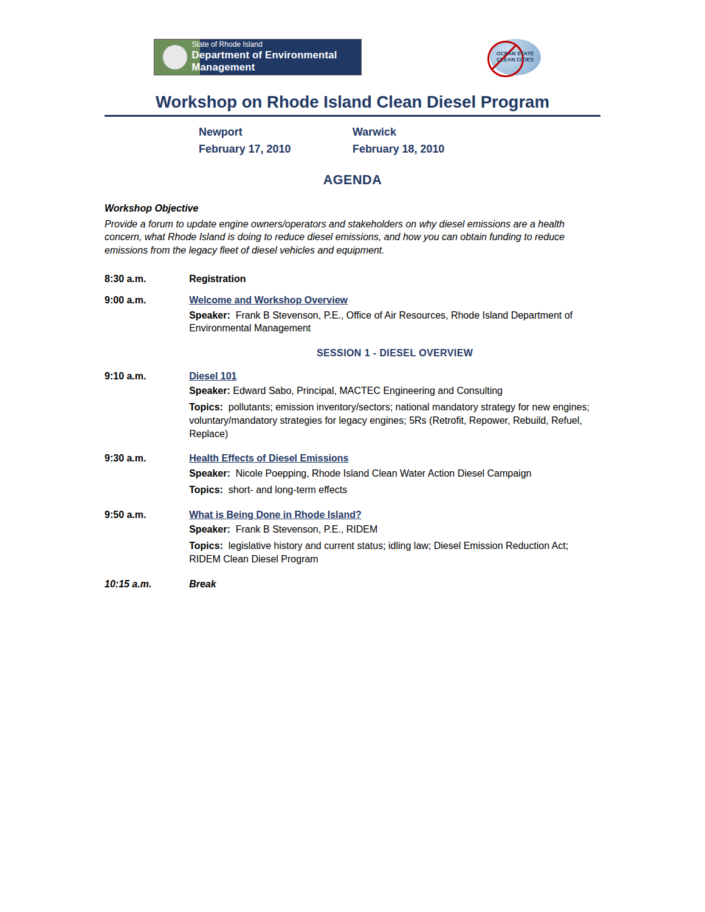State of Rhode Island
Department of Environmental Management
OCEAN STATE
CLEAN CITIES
Workshop on Rhode Island Clean Diesel Program
Newport
Warwick
February 17, 2010
February 18, 2010
AGENDA
Workshop Objective
Provide a forum to update engine owners/operators and stakeholders on why diesel emissions are a health concern, what Rhode Island is doing to reduce diesel emissions, and how you can obtain funding to reduce emissions from the legacy fleet of diesel vehicles and equipment.
| 8:30 a.m. | Registration |
| 9:00 a.m. | Welcome and Workshop Overview Speaker: Frank B Stevenson, P.E., Office of Air Resources, Rhode Island Department of Environmental Management |
| | SESSION 1 - DIESEL OVERVIEW |
| 9:10 a.m. | Diesel 101 Speaker: Edward Sabo, Principal, MACTEC Engineering and Consulting Topics: pollutants; emission inventory/sectors; national mandatory strategy for new engines; voluntary/mandatory strategies for legacy engines; 5Rs (Retrofit, Repower, Rebuild, Refuel, Replace) |
| 9:30 a.m. | Health Effects of Diesel Emissions Speaker: Nicole Poepping, Rhode Island Clean Water Action Diesel Campaign Topics: short- and long-term effects |
| 9:50 a.m. | What is Being Done in Rhode Island? Speaker: Frank B Stevenson, P.E., RIDEM Topics: legislative history and current status; idling law; Diesel Emission Reduction Act; RIDEM Clean Diesel Program |
| 10:15 a.m. | Break |